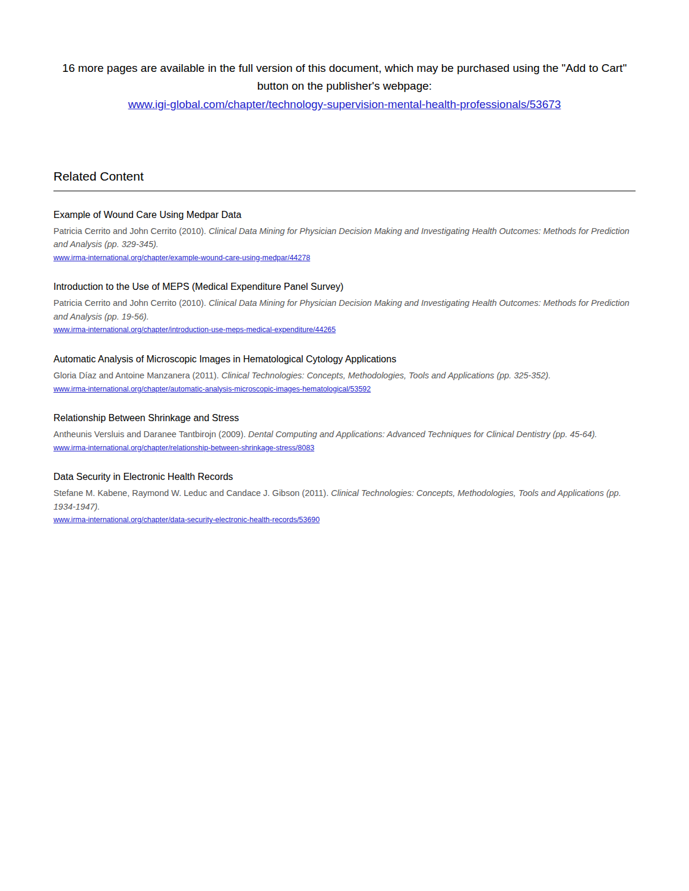16 more pages are available in the full version of this document, which may be purchased using the "Add to Cart" button on the publisher's webpage:
www.igi-global.com/chapter/technology-supervision-mental-health-professionals/53673
Related Content
Example of Wound Care Using Medpar Data
Patricia Cerrito and John Cerrito (2010). Clinical Data Mining for Physician Decision Making and Investigating Health Outcomes: Methods for Prediction and Analysis (pp. 329-345).
www.irma-international.org/chapter/example-wound-care-using-medpar/44278
Introduction to the Use of MEPS (Medical Expenditure Panel Survey)
Patricia Cerrito and John Cerrito (2010). Clinical Data Mining for Physician Decision Making and Investigating Health Outcomes: Methods for Prediction and Analysis (pp. 19-56).
www.irma-international.org/chapter/introduction-use-meps-medical-expenditure/44265
Automatic Analysis of Microscopic Images in Hematological Cytology Applications
Gloria Díaz and Antoine Manzanera (2011). Clinical Technologies: Concepts, Methodologies, Tools and Applications (pp. 325-352).
www.irma-international.org/chapter/automatic-analysis-microscopic-images-hematological/53592
Relationship Between Shrinkage and Stress
Antheunis Versluis and Daranee Tantbirojn (2009). Dental Computing and Applications: Advanced Techniques for Clinical Dentistry (pp. 45-64).
www.irma-international.org/chapter/relationship-between-shrinkage-stress/8083
Data Security in Electronic Health Records
Stefane M. Kabene, Raymond W. Leduc and Candace J. Gibson (2011). Clinical Technologies: Concepts, Methodologies, Tools and Applications (pp. 1934-1947).
www.irma-international.org/chapter/data-security-electronic-health-records/53690